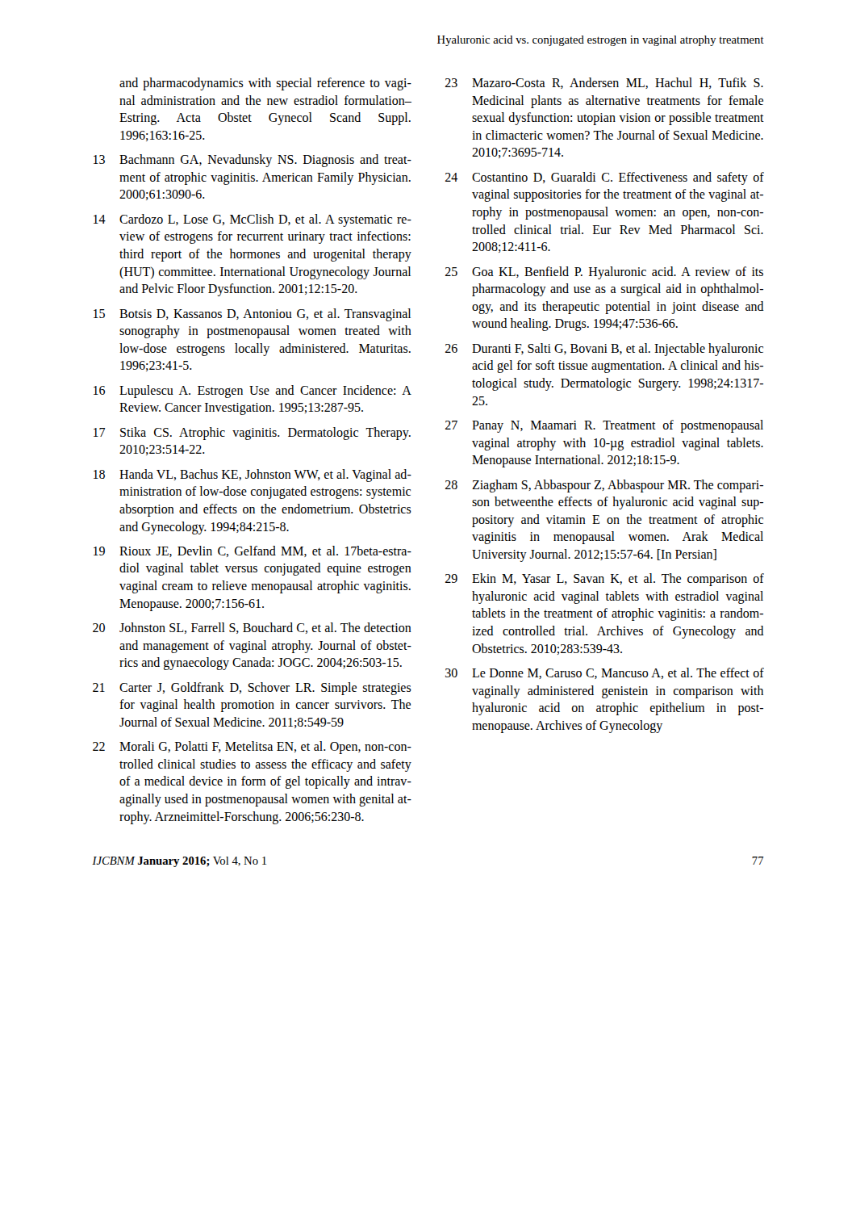Hyaluronic acid vs. conjugated estrogen in vaginal atrophy treatment
and pharmacodynamics with special reference to vaginal administration and the new estradiol formulation–Estring. Acta Obstet Gynecol Scand Suppl. 1996;163:16-25.
13 Bachmann GA, Nevadunsky NS. Diagnosis and treatment of atrophic vaginitis. American Family Physician. 2000;61:3090-6.
14 Cardozo L, Lose G, McClish D, et al. A systematic review of estrogens for recurrent urinary tract infections: third report of the hormones and urogenital therapy (HUT) committee. International Urogynecology Journal and Pelvic Floor Dysfunction. 2001;12:15-20.
15 Botsis D, Kassanos D, Antoniou G, et al. Transvaginal sonography in postmenopausal women treated with low-dose estrogens locally administered. Maturitas. 1996;23:41-5.
16 Lupulescu A. Estrogen Use and Cancer Incidence: A Review. Cancer Investigation. 1995;13:287-95.
17 Stika CS. Atrophic vaginitis. Dermatologic Therapy. 2010;23:514-22.
18 Handa VL, Bachus KE, Johnston WW, et al. Vaginal administration of low-dose conjugated estrogens: systemic absorption and effects on the endometrium. Obstetrics and Gynecology. 1994;84:215-8.
19 Rioux JE, Devlin C, Gelfand MM, et al. 17beta-estradiol vaginal tablet versus conjugated equine estrogen vaginal cream to relieve menopausal atrophic vaginitis. Menopause. 2000;7:156-61.
20 Johnston SL, Farrell S, Bouchard C, et al. The detection and management of vaginal atrophy. Journal of obstetrics and gynaecology Canada: JOGC. 2004;26:503-15.
21 Carter J, Goldfrank D, Schover LR. Simple strategies for vaginal health promotion in cancer survivors. The Journal of Sexual Medicine. 2011;8:549-59
22 Morali G, Polatti F, Metelitsa EN, et al. Open, non-controlled clinical studies to assess the efficacy and safety of a medical device in form of gel topically and intravaginally used in postmenopausal women with genital atrophy. Arzneimittel-Forschung. 2006;56:230-8.
23 Mazaro-Costa R, Andersen ML, Hachul H, Tufik S. Medicinal plants as alternative treatments for female sexual dysfunction: utopian vision or possible treatment in climacteric women? The Journal of Sexual Medicine. 2010;7:3695-714.
24 Costantino D, Guaraldi C. Effectiveness and safety of vaginal suppositories for the treatment of the vaginal atrophy in postmenopausal women: an open, non-controlled clinical trial. Eur Rev Med Pharmacol Sci. 2008;12:411-6.
25 Goa KL, Benfield P. Hyaluronic acid. A review of its pharmacology and use as a surgical aid in ophthalmology, and its therapeutic potential in joint disease and wound healing. Drugs. 1994;47:536-66.
26 Duranti F, Salti G, Bovani B, et al. Injectable hyaluronic acid gel for soft tissue augmentation. A clinical and histological study. Dermatologic Surgery. 1998;24:1317-25.
27 Panay N, Maamari R. Treatment of postmenopausal vaginal atrophy with 10-µg estradiol vaginal tablets. Menopause International. 2012;18:15-9.
28 Ziagham S, Abbaspour Z, Abbaspour MR. The comparison betweenthe effects of hyaluronic acid vaginal suppository and vitamin E on the treatment of atrophic vaginitis in menopausal women. Arak Medical University Journal. 2012;15:57-64. [In Persian]
29 Ekin M, Yasar L, Savan K, et al. The comparison of hyaluronic acid vaginal tablets with estradiol vaginal tablets in the treatment of atrophic vaginitis: a randomized controlled trial. Archives of Gynecology and Obstetrics. 2010;283:539-43.
30 Le Donne M, Caruso C, Mancuso A, et al. The effect of vaginally administered genistein in comparison with hyaluronic acid on atrophic epithelium in postmenopause. Archives of Gynecology
IJCBNM January 2016; Vol 4, No 1
77